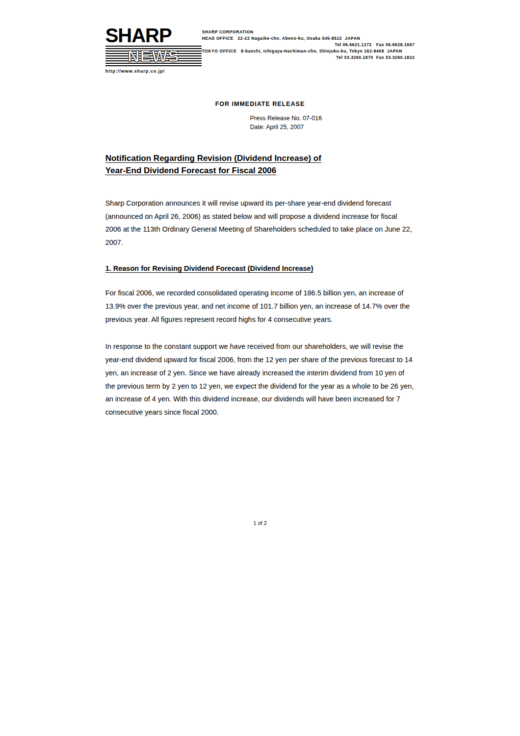SHARP
NEWS
http://www.sharp.co.jp/
SHARP CORPORATION
HEAD OFFICE 22-22 Nagaike-cho, Abeno-ku, Osaka 545-8522 JAPAN
Tel 06.6621.1272 Fax 06.6628.1667
TOKYO OFFICE 8-banchi, Ichigaya-Hachiman-cho, Shinjuku-ku, Tokyo 162-8408 JAPAN
Tel 03.3260.1870 Fax 03.3260.1822
FOR IMMEDIATE RELEASE
Press Release No. 07-016
Date: April 25, 2007
Notification Regarding Revision (Dividend Increase) of
Year-End Dividend Forecast for Fiscal 2006
Sharp Corporation announces it will revise upward its per-share year-end dividend forecast (announced on April 26, 2006) as stated below and will propose a dividend increase for fiscal 2006 at the 113th Ordinary General Meeting of Shareholders scheduled to take place on June 22, 2007.
1. Reason for Revising Dividend Forecast (Dividend Increase)
For fiscal 2006, we recorded consolidated operating income of 186.5 billion yen, an increase of 13.9% over the previous year, and net income of 101.7 billion yen, an increase of 14.7% over the previous year. All figures represent record highs for 4 consecutive years.
In response to the constant support we have received from our shareholders, we will revise the year-end dividend upward for fiscal 2006, from the 12 yen per share of the previous forecast to 14 yen, an increase of 2 yen. Since we have already increased the interim dividend from 10 yen of the previous term by 2 yen to 12 yen, we expect the dividend for the year as a whole to be 26 yen, an increase of 4 yen. With this dividend increase, our dividends will have been increased for 7 consecutive years since fiscal 2000.
1 of 2